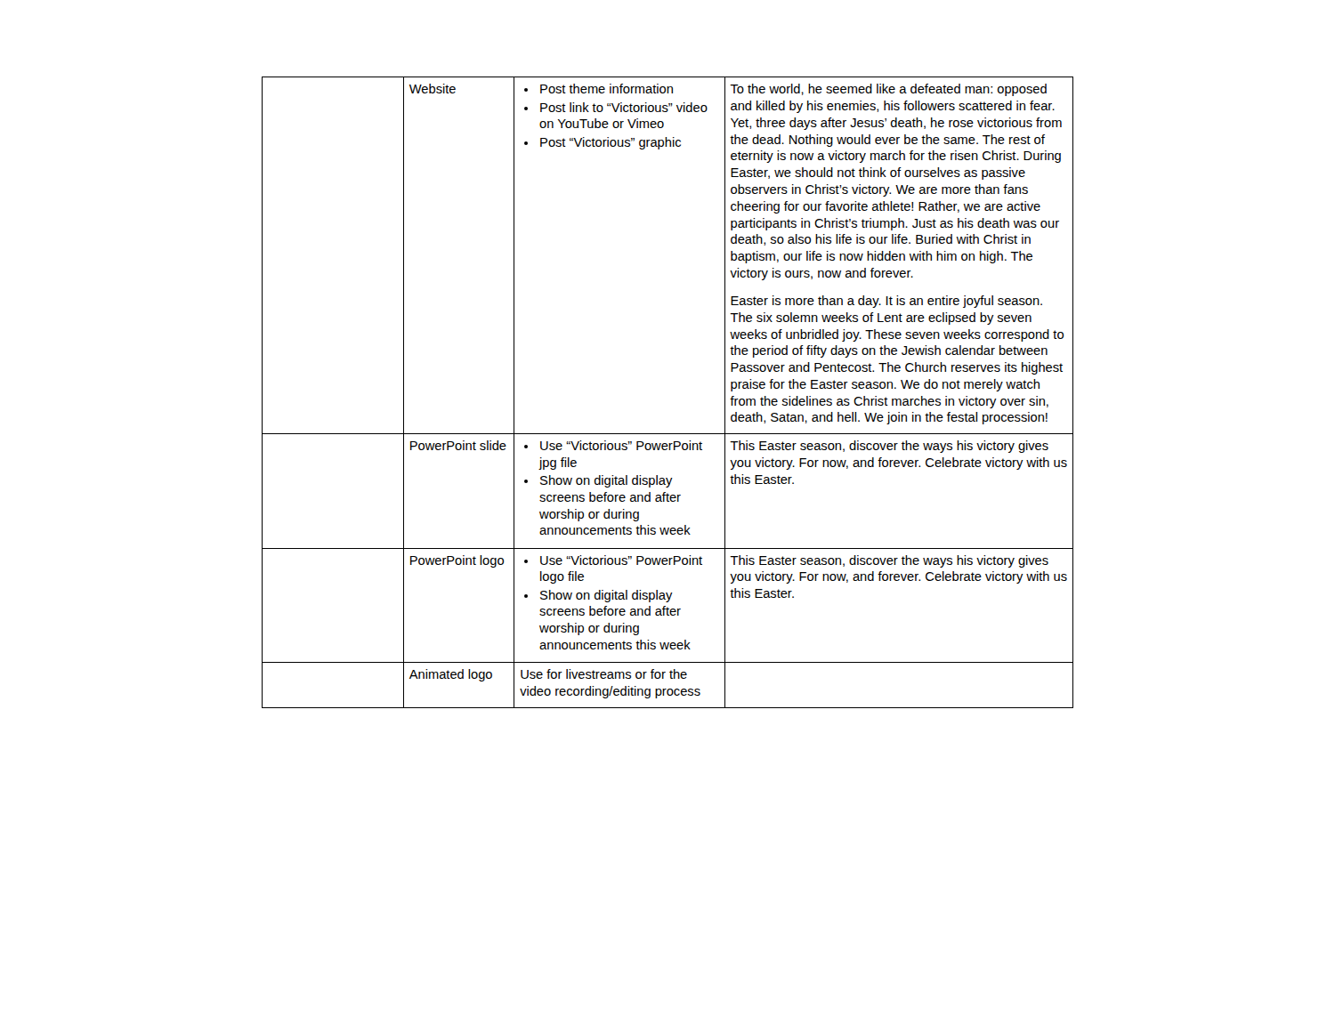| | Website | Post theme information Post link to “Victorious” video on YouTube or Vimeo Post “Victorious” graphic | To the world, he seemed like a defeated man: opposed and killed by his enemies, his followers scattered in fear. Yet, three days after Jesus’ death, he rose victorious from the dead. Nothing would ever be the same. The rest of eternity is now a victory march for the risen Christ. During Easter, we should not think of ourselves as passive observers in Christ’s victory. We are more than fans cheering for our favorite athlete! Rather, we are active participants in Christ’s triumph. Just as his death was our death, so also his life is our life. Buried with Christ in baptism, our life is now hidden with him on high. The victory is ours, now and forever. Easter is more than a day. It is an entire joyful season. The six solemn weeks of Lent are eclipsed by seven weeks of unbridled joy. These seven weeks correspond to the period of fifty days on the Jewish calendar between Passover and Pentecost. The Church reserves its highest praise for the Easter season. We do not merely watch from the sidelines as Christ marches in victory over sin, death, Satan, and hell. We join in the festal procession! |
| | PowerPoint slide | Use “Victorious” PowerPoint jpg file Show on digital display screens before and after worship or during announcements this week | This Easter season, discover the ways his victory gives you victory. For now, and forever. Celebrate victory with us this Easter. |
| | PowerPoint logo | Use “Victorious” PowerPoint logo file Show on digital display screens before and after worship or during announcements this week | This Easter season, discover the ways his victory gives you victory. For now, and forever. Celebrate victory with us this Easter. |
| | Animated logo | Use for livestreams or for the video recording/editing process | |